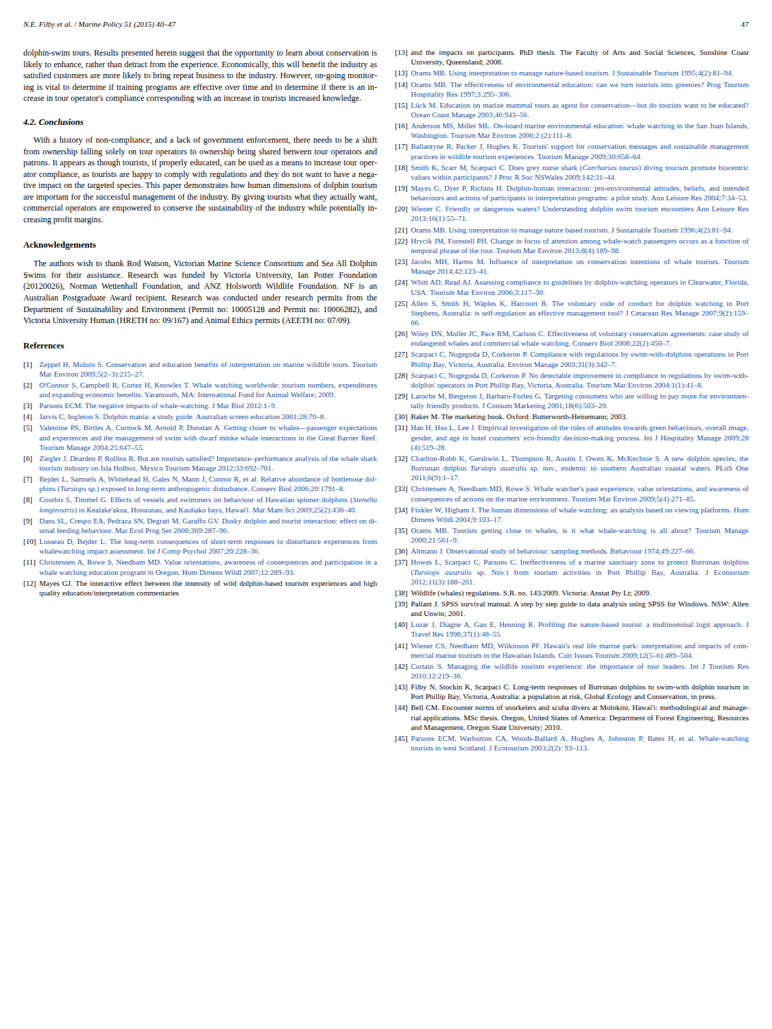N.E. Filby et al. / Marine Policy 51 (2015) 40–47 47
dolphin-swim tours. Results presented herein suggest that the opportunity to learn about conservation is likely to enhance, rather than detract from the experience. Economically, this will benefit the industry as satisfied customers are more likely to bring repeat business to the industry. However, on-going monitoring is vital to determine if training programs are effective over time and to determine if there is an increase in tour operator's compliance corresponding with an increase in tourists increased knowledge.
4.2. Conclusions
With a history of non-compliance, and a lack of government enforcement, there needs to be a shift from ownership falling solely on tour operators to ownership being shared between tour operators and patrons. It appears as though tourists, if properly educated, can be used as a means to increase tour operator compliance, as tourists are happy to comply with regulations and they do not want to have a negative impact on the targeted species. This paper demonstrates how human dimensions of dolphin tourism are important for the successful management of the industry. By giving tourists what they actually want, commercial operators are empowered to conserve the sustainability of the industry while potentially increasing profit margins.
Acknowledgements
The authors wish to thank Rod Watson, Victorian Marine Science Consortium and Sea All Dolphin Swims for their assistance. Research was funded by Victoria University, Ian Potter Foundation (20120026), Norman Wettenhall Foundation, and ANZ Holsworth Wildlife Foundation. NF is an Australian Postgraduate Award recipient. Research was conducted under research permits from the Department of Sustainability and Environment (Permit no: 10005128 and Permit no: 10006282), and Victoria University Human (HRETH no: 09/167) and Animal Ethics permits (AEETH no: 07/09).
References
Zeppel H, Muloin S. Conservation and education benefits of interpretation on marine wildlife tours. Tourism Mar Environ 2009;5(2–3):215–27.
O'Connor S, Campbell R, Cortez H, Knowles T. Whale watching worldwide: tourism numbers, expenditures and expanding economic benefits. Yaramouth, MA: International Fund for Animal Welfare; 2009.
Parsons ECM. The negative impacts of whale-watching. J Mar Biol 2012:1–9.
Jarvis C, Ingleton S. Dolphin mania: a study guide. Australian screen education 2001;28:70–8.
Valentine PS, Birtles A, Curnock M, Arnold P, Dunstan A. Getting closer to whales—passenger expectations and experiences and the management of swim with dwarf minke whale interactions in the Great Barrier Reef. Tourism Manage 2004;25:647–55.
Ziegler J, Dearden P, Rollins R. But are tourists satisfied? Importance–performance analysis of the whale shark tourism industry on Isla Holbox, Mexico Tourism Manage 2012;33:692–701.
Bejder L, Samuels A, Whitehead H, Gales N, Mann J, Connor R, et al. Relative abundance of bottlenose dolphins (Tursiops sp.) exposed to long-term anthropogenic disturbance. Conserv Biol 2006;20:1791–8.
Courbis S, Timmel G. Effects of vessels and swimmers on behaviour of Hawaiian spinner dolphins (Stenella longirostris) in Kealake'akua, Honaunau, and Kauhako bays, Hawai'i. Mar Mam Sci 2009;25(2):430–40.
Dans SL, Crespo EA, Pedraza SN, Degrati M, Garaffo GV. Dusky dolphin and tourist interaction: effect on diurnal feeding behaviour. Mar Ecol Prog Ser 2008;369:287–96.
Lusseau D, Bejder L. The long-term consequences of short-term responses to disturbance experiences from whalewatching impact assessment. Int J Comp Psychol 2007;20:228–36.
Christensen A, Rowe S, Needham MD. Value orientations, awareness of consequences and participation in a whale watching education program in Oregon. Hum Dimens Wildl 2007;12:289–93.
Mayes GJ. The interactive effect between the intensity of wild dolphin-based tourism experiences and high quality education/interpretation commentaries
and the impacts on participants. PhD thesis. The Faculty of Arts and Social Sciences, Sunshine Coast University, Queensland; 2008.
Orams MB. Using interpretation to manage nature-based tourism. J Sustainable Tourism 1995;4(2):81–94.
Orams MB. The effectiveness of environmental education: can we turn tourists into greenies? Prog Tourism Hospitality Res 1997;3:295–306.
Lück M. Education on marine mammal tours as agent for conservation—but do tourists want to be educated? Ocean Coast Manage 2003;46:943–56.
Anderson MS, Miller ML. On-board marine environmental education: whale watching in the San Juan Islands, Washington. Tourism Mar Environ 2006;2 (2):111–8.
Ballantyne R, Packer J, Hughes K. Tourists' support for conservation messages and sustainable management practices in wildlife tourism experiences. Tourism Manage 2009;30:658–64.
Smith K, Scarr M, Scarpaci C. Does grey nurse shark (Carcharias taurus) diving tourism promote biocentric values within participants? J Proc R Soc NSWales 2009;142:31–44.
Mayes G, Dyer P, Richins H. Dolphin-human interaction: pro-environmental attitudes, beliefs, and intended behaviours and actions of participants in interpretation programs: a pilot study. Ann Leisure Res 2004;7:34–53.
Wiener C. Friendly or dangerous waters? Understanding dolphin swim tourism encounters Ann Leisure Res 2013;16(1):55–71.
Orams MB. Using interpretation to manage nature based tourism. J Sustainable Tourism 1996;4(2):81–94.
Hrycik JM, Forestell PH. Change in focus of attention among whale-watch passengers occurs as a function of temporal phrase of the tour. Tourism Mar Environ 2013;8(4):189–98.
Jacobs MH, Harms M. Influence of interpretation on conservation intentions of whale tourists. Tourism Manage 2014;42:123–41.
Whitt AD, Read AJ. Assessing compliance to guidelines by dolphin-watching operators in Clearwater, Florida, USA. Tourism Mar Environ 2006;3:117–30.
Allen S, Smith H, Waples K, Harcourt R. The voluntary code of conduct for dolphin watching in Port Stephens, Australia: is self-regulation an effective management tool? J Cetacean Res Manage 2007;9(2):159–66.
Wiley DN, Moller JC, Pace RM, Carlson C. Effectiveness of voluntary conservation agreements: case study of endangered whales and commercial whale watching. Conserv Biol 2008;22(2):450–7.
Scarpaci C, Nugegoda D, Corkeron P. Compliance with regulations by swim-with-dolphins operations in Port Phillip Bay, Victoria, Australia. Environ Manage 2003;31(3):342–7.
Scarpaci C, Nugegoda D, Corkeron P. No detectable improvement in compliance to regulations by swim-with-dolphin' operators in Port Phillip Bay, Victoria, Australia. Tourism Mar Environ 2004;1(1):41–8.
Laroche M, Bergeron J, Barbaro-Forleo G. Targeting consumers who are willing to pay more for environmentally friendly products. J Consum Marketing 2001;18(6):503–20.
Baker M. The marketing book. Oxford: Butterworth-Heinemann; 2003.
Han H, Hsu L, Lee J. Empirical investigation of the roles of attitudes towards green behaviours, overall image, gender, and age in hotel customers' eco-friendly decision-making process. Int J Hospitality Manage 2009;28 (4):519–28.
Charlton-Robb K, Gershwin L, Thompson R, Austin J, Owen K, McKechnie S. A new dolphin species, the Burrunan dolphin Tursiops australis sp. nov., endemic to southern Australian coastal waters. PLoS One 2011;6(9):1–17.
Christensen A, Needham MD, Rowe S. Whale watcher's past experience, value orientations, and awareness of consequences of actions on the marine environment. Tourism Mar Environ 2009;5(4):271–85.
Finkler W, Higham J. The human dimensions of whale watching: an analysis based on viewing platforms. Hum Dimens Wildl 2004;9:103–17.
Orams MB. Tourists getting close to whales, is it what whale-watching is all about? Tourism Manage 2000;21:561–9.
Altmann J. Observational study of behaviour: sampling methods. Behaviour 1974;49:227–66.
Howes L, Scarpaci C, Parsons C. Ineffectiveness of a marine sanctuary zone to protect Burrunan dolphins (Tursiops australis sp. Nov.) from tourism activities in Port Phillip Bay, Australia. J Ecotourism 2012;11(3):188–201.
Wildlife (whales) regulations. S.R. no. 143/2009. Victoria: Anstat Pty Lt; 2009.
Pallant J. SPSS survival manual. A step by step guide to data analysis using SPSS for Windows. NSW: Allen and Unwin; 2001.
Luzar J, Diagne A, Gan E, Henning R. Profiling the nature-based tourist: a multinominal logit approach. J Travel Res 1998;37(1):48–55.
Wiener CS, Needham MD, Wilkinson PF. Hawaii's real life marine park: interpretation and impacts of commercial marine tourism in the Hawaiian Islands. Curr Issues Tourism 2009;12(5–6):489–504.
Curtain S. Managing the wildlife tourism experience: the importance of tour leaders. Int J Tourism Res 2010;12:219–36.
Filby N, Stockin K, Scarpaci C. Long-term responses of Burrunan dolphins to swim-with dolphin tourism in Port Phillip Bay, Victoria, Australia: a population at risk, Global Ecology and Conservation, in press.
Bell CM. Encounter norms of snorkelers and scuba divers at Molokini, Hawai'i: methodological and managerial applications. MSc thesis. Oregon, United States of America: Department of Forest Engineering, Resources and Management, Oregon State University; 2010.
Parsons ECM, Warburton CA, Woods-Ballard A, Hughes A, Johnston P, Bates H, et al. Whale-watching tourists in west Scotland. J Ecotourism 2003;2(2): 93–113.